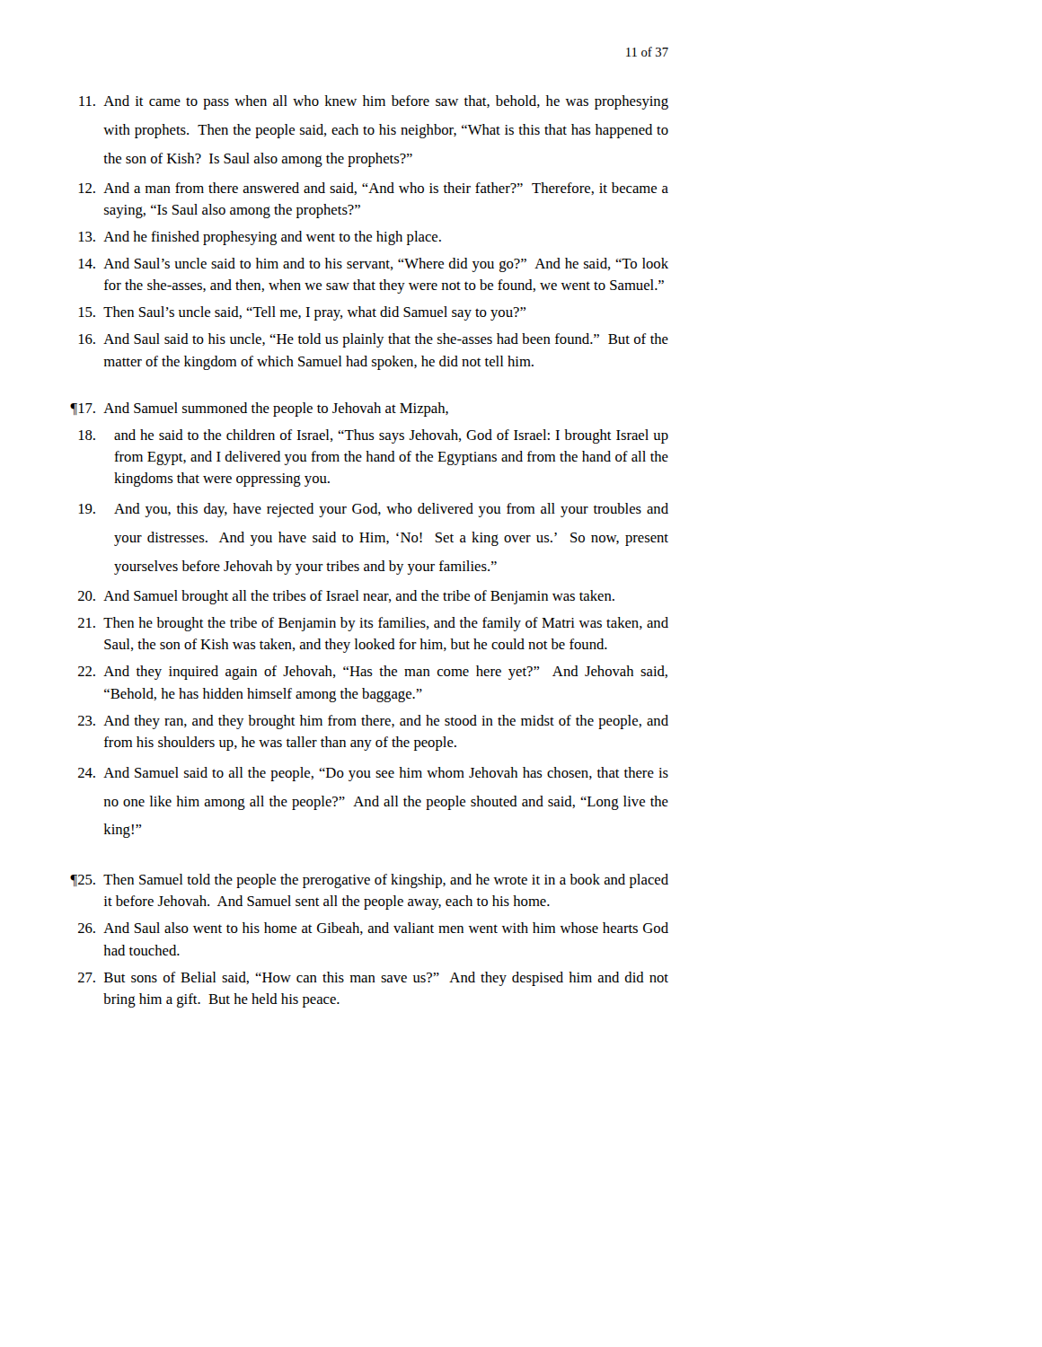11 of 37
11. And it came to pass when all who knew him before saw that, behold, he was prophesying with prophets. Then the people said, each to his neighbor, “What is this that has happened to the son of Kish? Is Saul also among the prophets?”
12. And a man from there answered and said, “And who is their father?” Therefore, it became a saying, “Is Saul also among the prophets?”
13. And he finished prophesying and went to the high place.
14. And Saul’s uncle said to him and to his servant, “Where did you go?” And he said, “To look for the she-asses, and then, when we saw that they were not to be found, we went to Samuel.”
15. Then Saul’s uncle said, “Tell me, I pray, what did Samuel say to you?”
16. And Saul said to his uncle, “He told us plainly that the she-asses had been found.” But of the matter of the kingdom of which Samuel had spoken, he did not tell him.
¶17. And Samuel summoned the people to Jehovah at Mizpah,
18. and he said to the children of Israel, “Thus says Jehovah, God of Israel: I brought Israel up from Egypt, and I delivered you from the hand of the Egyptians and from the hand of all the kingdoms that were oppressing you.
19. And you, this day, have rejected your God, who delivered you from all your troubles and your distresses. And you have said to Him, ‘No! Set a king over us.’ So now, present yourselves before Jehovah by your tribes and by your families.”
20. And Samuel brought all the tribes of Israel near, and the tribe of Benjamin was taken.
21. Then he brought the tribe of Benjamin by its families, and the family of Matri was taken, and Saul, the son of Kish was taken, and they looked for him, but he could not be found.
22. And they inquired again of Jehovah, “Has the man come here yet?” And Jehovah said, “Behold, he has hidden himself among the baggage.”
23. And they ran, and they brought him from there, and he stood in the midst of the people, and from his shoulders up, he was taller than any of the people.
24. And Samuel said to all the people, “Do you see him whom Jehovah has chosen, that there is no one like him among all the people?” And all the people shouted and said, “Long live the king!”
¶25. Then Samuel told the people the prerogative of kingship, and he wrote it in a book and placed it before Jehovah. And Samuel sent all the people away, each to his home.
26. And Saul also went to his home at Gibeah, and valiant men went with him whose hearts God had touched.
27. But sons of Belial said, “How can this man save us?” And they despised him and did not bring him a gift. But he held his peace.